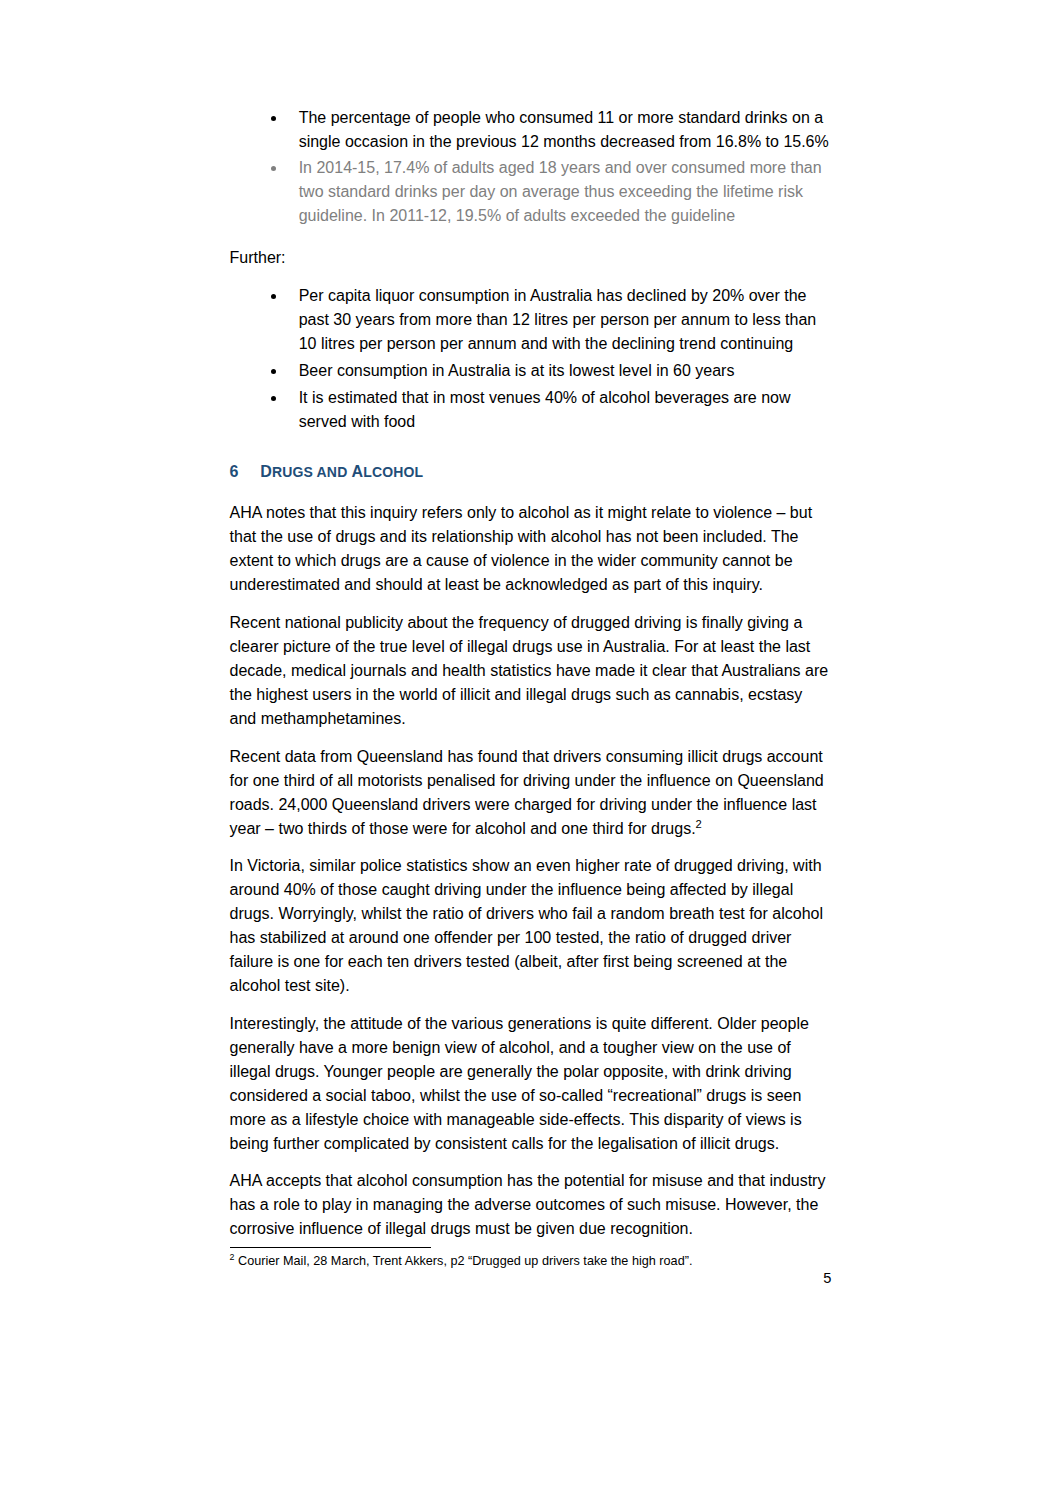The percentage of people who consumed 11 or more standard drinks on a single occasion in the previous 12 months decreased from 16.8% to 15.6%
In 2014-15, 17.4% of adults aged 18 years and over consumed more than two standard drinks per day on average thus exceeding the lifetime risk guideline. In 2011-12, 19.5% of adults exceeded the guideline
Further:
Per capita liquor consumption in Australia has declined by 20% over the past 30 years from more than 12 litres per person per annum to less than 10 litres per person per annum and with the declining trend continuing
Beer consumption in Australia is at its lowest level in 60 years
It is estimated that in most venues 40% of alcohol beverages are now served with food
6 DRUGS AND ALCOHOL
AHA notes that this inquiry refers only to alcohol as it might relate to violence – but that the use of drugs and its relationship with alcohol has not been included. The extent to which drugs are a cause of violence in the wider community cannot be underestimated and should at least be acknowledged as part of this inquiry.
Recent national publicity about the frequency of drugged driving is finally giving a clearer picture of the true level of illegal drugs use in Australia. For at least the last decade, medical journals and health statistics have made it clear that Australians are the highest users in the world of illicit and illegal drugs such as cannabis, ecstasy and methamphetamines.
Recent data from Queensland has found that drivers consuming illicit drugs account for one third of all motorists penalised for driving under the influence on Queensland roads. 24,000 Queensland drivers were charged for driving under the influence last year – two thirds of those were for alcohol and one third for drugs.2
In Victoria, similar police statistics show an even higher rate of drugged driving, with around 40% of those caught driving under the influence being affected by illegal drugs. Worryingly, whilst the ratio of drivers who fail a random breath test for alcohol has stabilized at around one offender per 100 tested, the ratio of drugged driver failure is one for each ten drivers tested (albeit, after first being screened at the alcohol test site).
Interestingly, the attitude of the various generations is quite different. Older people generally have a more benign view of alcohol, and a tougher view on the use of illegal drugs. Younger people are generally the polar opposite, with drink driving considered a social taboo, whilst the use of so-called “recreational” drugs is seen more as a lifestyle choice with manageable side-effects. This disparity of views is being further complicated by consistent calls for the legalisation of illicit drugs.
AHA accepts that alcohol consumption has the potential for misuse and that industry has a role to play in managing the adverse outcomes of such misuse. However, the corrosive influence of illegal drugs must be given due recognition.
2 Courier Mail, 28 March, Trent Akkers, p2 “Drugged up drivers take the high road”.
5